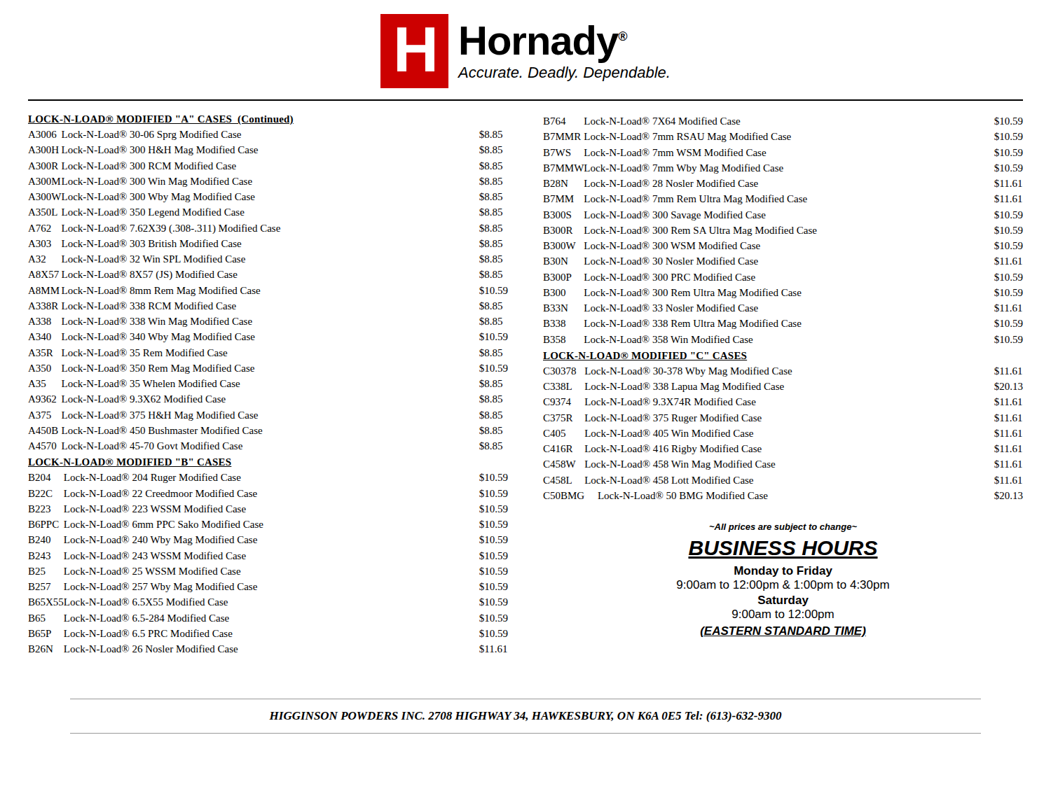H
Hornady®
Accurate. Deadly. Dependable.
LOCK-N-LOAD® MODIFIED "A" CASES (Continued)
| A3006 | Lock-N-Load® 30-06 Sprg Modified Case | $8.85 |
| A300H | Lock-N-Load® 300 H&H Mag Modified Case | $8.85 |
| A300R | Lock-N-Load® 300 RCM Modified Case | $8.85 |
| A300M | Lock-N-Load® 300 Win Mag Modified Case | $8.85 |
| A300W | Lock-N-Load® 300 Wby Mag Modified Case | $8.85 |
| A350L | Lock-N-Load® 350 Legend Modified Case | $8.85 |
| A762 | Lock-N-Load® 7.62X39 (.308-.311) Modified Case | $8.85 |
| A303 | Lock-N-Load® 303 British Modified Case | $8.85 |
| A32 | Lock-N-Load® 32 Win SPL Modified Case | $8.85 |
| A8X57 | Lock-N-Load® 8X57 (JS) Modified Case | $8.85 |
| A8MM | Lock-N-Load® 8mm Rem Mag Modified Case | $10.59 |
| A338R | Lock-N-Load® 338 RCM Modified Case | $8.85 |
| A338 | Lock-N-Load® 338 Win Mag Modified Case | $8.85 |
| A340 | Lock-N-Load® 340 Wby Mag Modified Case | $10.59 |
| A35R | Lock-N-Load® 35 Rem Modified Case | $8.85 |
| A350 | Lock-N-Load® 350 Rem Mag Modified Case | $10.59 |
| A35 | Lock-N-Load® 35 Whelen Modified Case | $8.85 |
| A9362 | Lock-N-Load® 9.3X62 Modified Case | $8.85 |
| A375 | Lock-N-Load® 375 H&H Mag Modified Case | $8.85 |
| A450B | Lock-N-Load® 450 Bushmaster Modified Case | $8.85 |
| A4570 | Lock-N-Load® 45-70 Govt Modified Case | $8.85 |
LOCK-N-LOAD® MODIFIED "B" CASES
| B204 | Lock-N-Load® 204 Ruger Modified Case | $10.59 |
| B22C | Lock-N-Load® 22 Creedmoor Modified Case | $10.59 |
| B223 | Lock-N-Load® 223 WSSM Modified Case | $10.59 |
| B6PPC | Lock-N-Load® 6mm PPC Sako Modified Case | $10.59 |
| B240 | Lock-N-Load® 240 Wby Mag Modified Case | $10.59 |
| B243 | Lock-N-Load® 243 WSSM Modified Case | $10.59 |
| B25 | Lock-N-Load® 25 WSSM Modified Case | $10.59 |
| B257 | Lock-N-Load® 257 Wby Mag Modified Case | $10.59 |
| B65X55 | Lock-N-Load® 6.5X55 Modified Case | $10.59 |
| B65 | Lock-N-Load® 6.5-284 Modified Case | $10.59 |
| B65P | Lock-N-Load® 6.5 PRC Modified Case | $10.59 |
| B26N | Lock-N-Load® 26 Nosler Modified Case | $11.61 |
| B764 | Lock-N-Load® 7X64 Modified Case | $10.59 |
| B7MMR | Lock-N-Load® 7mm RSAU Mag Modified Case | $10.59 |
| B7WS | Lock-N-Load® 7mm WSM Modified Case | $10.59 |
| B7MMW | Lock-N-Load® 7mm Wby Mag Modified Case | $10.59 |
| B28N | Lock-N-Load® 28 Nosler Modified Case | $11.61 |
| B7MM | Lock-N-Load® 7mm Rem Ultra Mag Modified Case | $11.61 |
| B300S | Lock-N-Load® 300 Savage Modified Case | $10.59 |
| B300R | Lock-N-Load® 300 Rem SA Ultra Mag Modified Case | $10.59 |
| B300W | Lock-N-Load® 300 WSM Modified Case | $10.59 |
| B30N | Lock-N-Load® 30 Nosler Modified Case | $11.61 |
| B300P | Lock-N-Load® 300 PRC Modified Case | $10.59 |
| B300 | Lock-N-Load® 300 Rem Ultra Mag Modified Case | $10.59 |
| B33N | Lock-N-Load® 33 Nosler Modified Case | $11.61 |
| B338 | Lock-N-Load® 338 Rem Ultra Mag Modified Case | $10.59 |
| B358 | Lock-N-Load® 358 Win Modified Case | $10.59 |
LOCK-N-LOAD® MODIFIED "C" CASES
| C30378 | Lock-N-Load® 30-378 Wby Mag Modified Case | $11.61 |
| C338L | Lock-N-Load® 338 Lapua Mag Modified Case | $20.13 |
| C9374 | Lock-N-Load® 9.3X74R Modified Case | $11.61 |
| C375R | Lock-N-Load® 375 Ruger Modified Case | $11.61 |
| C405 | Lock-N-Load® 405 Win Modified Case | $11.61 |
| C416R | Lock-N-Load® 416 Rigby Modified Case | $11.61 |
| C458W | Lock-N-Load® 458 Win Mag Modified Case | $11.61 |
| C458L | Lock-N-Load® 458 Lott Modified Case | $11.61 |
| C50BMG | Lock-N-Load® 50 BMG Modified Case | $20.13 |
~All prices are subject to change~
BUSINESS HOURS
Monday to Friday
9:00am to 12:00pm & 1:00pm to 4:30pm
Saturday
9:00am to 12:00pm
(EASTERN STANDARD TIME)
HIGGINSON POWDERS INC. 2708 HIGHWAY 34, HAWKESBURY, ON K6A 0E5 Tel: (613)-632-9300